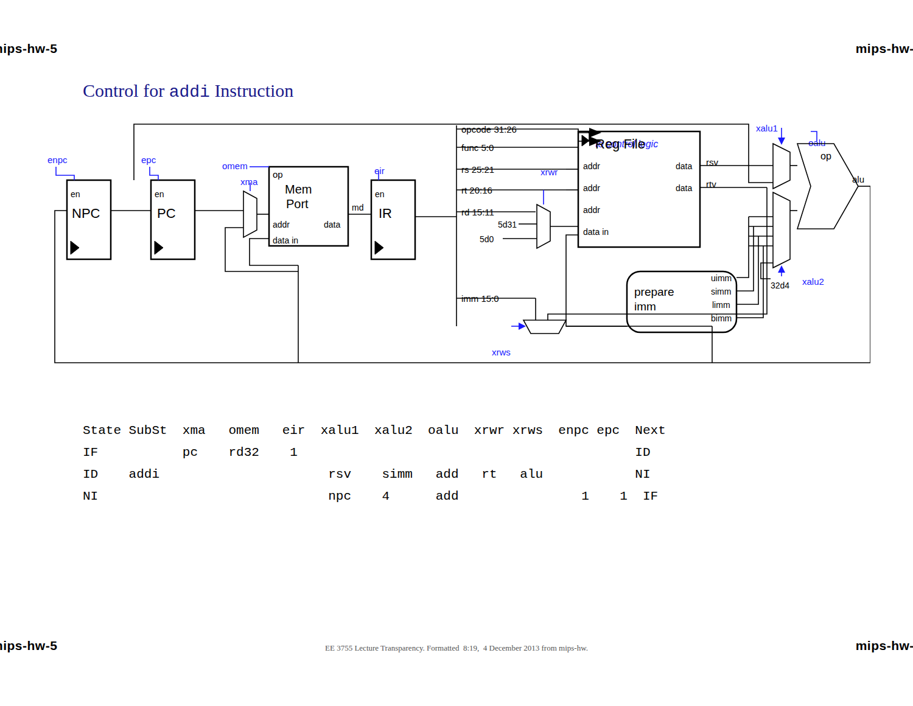mips-hw-5
mips-hw-5
Control for addi Instruction
enpc epc omem xma eir xrwr xalu1 oalu xalu2 xrws to control logic en NPC en PC op Mem Port addr data data in md en IR opcode 31:26 func 5:0 rs 25:21 rt 20:16 rd 15:11 imm 15:0 5d31 5d0 Reg File addr data addr data addr data in rsv rtv 32d4 op alu prepare imm uimm simm limm bimm
State SubSt xma omem eir xalu1 xalu2 oalu xrwr xrws enpc epc Next IF pc rd32 1 ID ID addi rsv simm add rt alu NI NI npc 4 add 1 1 IF
EE 3755 Lecture Transparency. Formatted 8:19, 4 December 2013 from mips-hw.
mips-hw-5
mips-hw-5